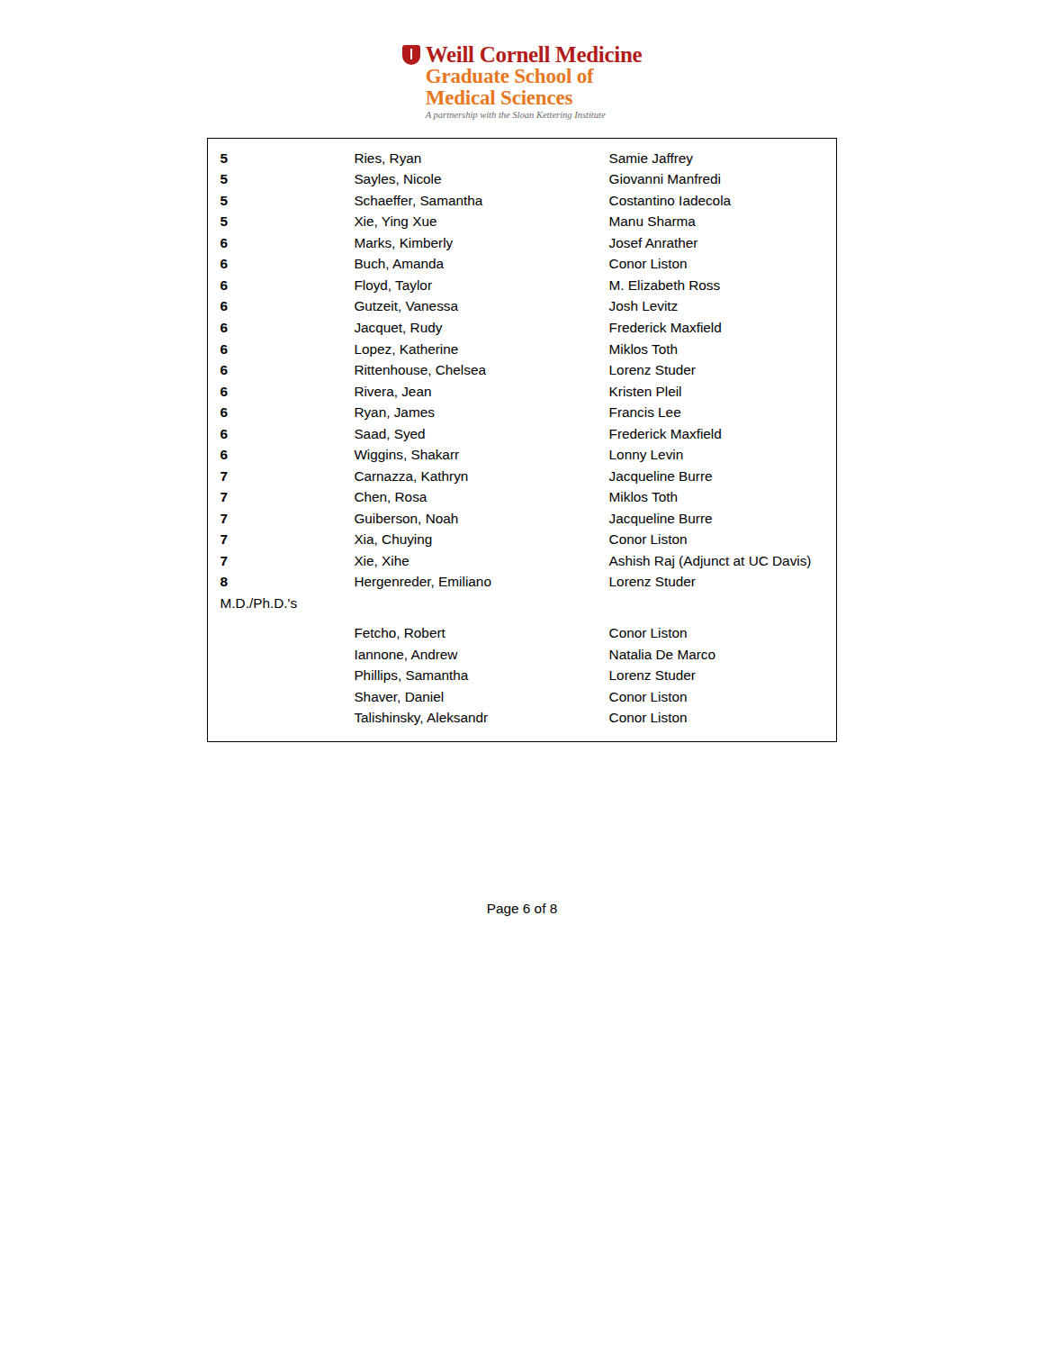Weill Cornell Medicine
Graduate School of
Medical Sciences
A partnership with the Sloan Kettering Institute
| 5 | Ries, Ryan | Samie Jaffrey |
| 5 | Sayles, Nicole | Giovanni Manfredi |
| 5 | Schaeffer, Samantha | Costantino Iadecola |
| 5 | Xie, Ying Xue | Manu Sharma |
| 6 | Marks, Kimberly | Josef Anrather |
| 6 | Buch, Amanda | Conor Liston |
| 6 | Floyd, Taylor | M. Elizabeth Ross |
| 6 | Gutzeit, Vanessa | Josh Levitz |
| 6 | Jacquet, Rudy | Frederick Maxfield |
| 6 | Lopez, Katherine | Miklos Toth |
| 6 | Rittenhouse, Chelsea | Lorenz Studer |
| 6 | Rivera, Jean | Kristen Pleil |
| 6 | Ryan, James | Francis Lee |
| 6 | Saad, Syed | Frederick Maxfield |
| 6 | Wiggins, Shakarr | Lonny Levin |
| 7 | Carnazza, Kathryn | Jacqueline Burre |
| 7 | Chen, Rosa | Miklos Toth |
| 7 | Guiberson, Noah | Jacqueline Burre |
| 7 | Xia, Chuying | Conor Liston |
| 7 | Xie, Xihe | Ashish Raj (Adjunct at UC Davis) |
| 8 | Hergenreder, Emiliano | Lorenz Studer |
| M.D./Ph.D.'s | | |
| | Fetcho, Robert | Conor Liston |
| | Iannone, Andrew | Natalia De Marco |
| | Phillips, Samantha | Lorenz Studer |
| | Shaver, Daniel | Conor Liston |
| | Talishinsky, Aleksandr | Conor Liston |
Page 6 of 8